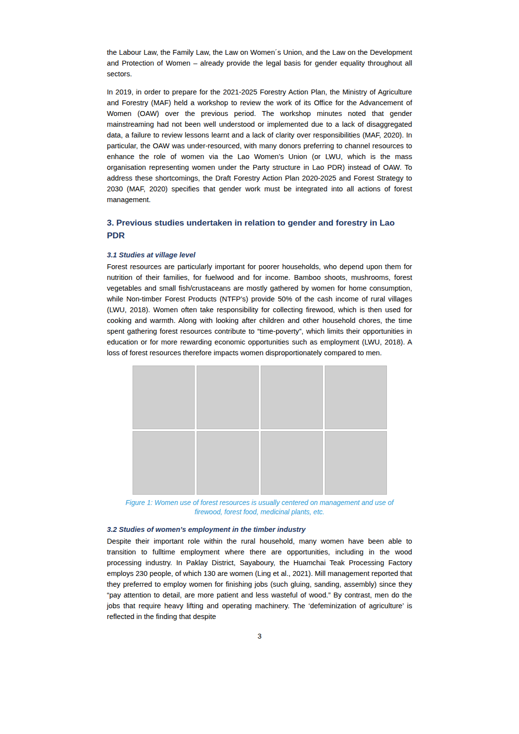the Labour Law, the Family Law, the Law on Women´s Union, and the Law on the Development and Protection of Women – already provide the legal basis for gender equality throughout all sectors.
In 2019, in order to prepare for the 2021-2025 Forestry Action Plan, the Ministry of Agriculture and Forestry (MAF) held a workshop to review the work of its Office for the Advancement of Women (OAW) over the previous period. The workshop minutes noted that gender mainstreaming had not been well understood or implemented due to a lack of disaggregated data, a failure to review lessons learnt and a lack of clarity over responsibilities (MAF, 2020). In particular, the OAW was under-resourced, with many donors preferring to channel resources to enhance the role of women via the Lao Women’s Union (or LWU, which is the mass organisation representing women under the Party structure in Lao PDR) instead of OAW. To address these shortcomings, the Draft Forestry Action Plan 2020-2025 and Forest Strategy to 2030 (MAF, 2020) specifies that gender work must be integrated into all actions of forest management.
3. Previous studies undertaken in relation to gender and forestry in Lao PDR
3.1 Studies at village level
Forest resources are particularly important for poorer households, who depend upon them for nutrition of their families, for fuelwood and for income. Bamboo shoots, mushrooms, forest vegetables and small fish/crustaceans are mostly gathered by women for home consumption, while Non-timber Forest Products (NTFP’s) provide 50% of the cash income of rural villages (LWU, 2018). Women often take responsibility for collecting firewood, which is then used for cooking and warmth. Along with looking after children and other household chores, the time spent gathering forest resources contribute to “time-poverty”, which limits their opportunities in education or for more rewarding economic opportunities such as employment (LWU, 2018). A loss of forest resources therefore impacts women disproportionately compared to men.
Figure 1: Women use of forest resources is usually centered on management and use of firewood, forest food, medicinal plants, etc.
3.2 Studies of women’s employment in the timber industry
Despite their important role within the rural household, many women have been able to transition to fulltime employment where there are opportunities, including in the wood processing industry. In Paklay District, Sayaboury, the Huamchai Teak Processing Factory employs 230 people, of which 130 are women (Ling et al., 2021). Mill management reported that they preferred to employ women for finishing jobs (such gluing, sanding, assembly) since they “pay attention to detail, are more patient and less wasteful of wood.” By contrast, men do the jobs that require heavy lifting and operating machinery. The ‘defeminization of agriculture’ is reflected in the finding that despite
3